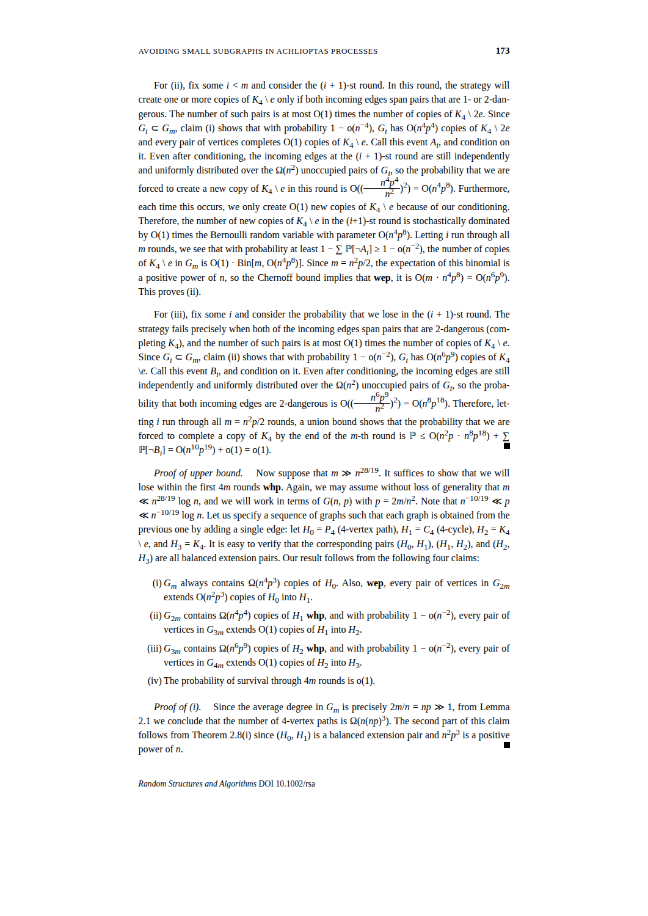Avoiding small subgraphs in Achlioptas processes 173
For (ii), fix some i < m and consider the (i + 1)-st round. In this round, the strategy will create one or more copies of K4 \ e only if both incoming edges span pairs that are 1- or 2-dangerous. The number of such pairs is at most O(1) times the number of copies of K4 \ 2e. Since Gi ⊂ Gm, claim (i) shows that with probability 1 − o(n−4), Gi has O(n4p4) copies of K4 \ 2e and every pair of vertices completes O(1) copies of K4 \ e. Call this event Ai, and condition on it. Even after conditioning, the incoming edges at the (i + 1)-st round are still independently and uniformly distributed over the Ω(n2) unoccupied pairs of Gi, so the probability that we are forced to create a new copy of K4 \ e in this round is O((n4p4 n2)2) = O(n4p8). Furthermore, each time this occurs, we only create O(1) new copies of K4 \ e because of our conditioning. Therefore, the number of new copies of K4 \ e in the (i+1)-st round is stochastically dominated by O(1) times the Bernoulli random variable with parameter O(n4p8). Letting i run through all m rounds, we see that with probability at least 1 − ∑ ℙ[¬Ai] ≥ 1 − o(n−2), the number of copies of K4 \ e in Gm is O(1) · Bin[m, O(n4p8)]. Since m = n2p/2, the expectation of this binomial is a positive power of n, so the Chernoff bound implies that wep, it is O(m · n4p8) = O(n6p9). This proves (ii).
For (iii), fix some i and consider the probability that we lose in the (i + 1)-st round. The strategy fails precisely when both of the incoming edges span pairs that are 2-dangerous (completing K4), and the number of such pairs is at most O(1) times the number of copies of K4 \ e. Since Gi ⊂ Gm, claim (ii) shows that with probability 1 − o(n−2), Gi has O(n6p9) copies of K4 \e. Call this event Bi, and condition on it. Even after conditioning, the incoming edges are still independently and uniformly distributed over the Ω(n2) unoccupied pairs of Gi, so the probability that both incoming edges are 2-dangerous is O((n6p9 n2)2) = O(n8p18). Therefore, letting i run through all m = n2p/2 rounds, a union bound shows that the probability that we are forced to complete a copy of K4 by the end of the m-th round is ℙ ≤ O(n2p · n8p18) + ∑ ℙ[¬Bi] = O(n10p19) + o(1) = o(1).
Proof of upper bound. Now suppose that m ≫ n28/19. It suffices to show that we will lose within the first 4m rounds whp. Again, we may assume without loss of generality that m ≪ n28/19 log n, and we will work in terms of G(n, p) with p = 2m/n2. Note that n−10/19 ≪ p ≪ n−10/19 log n. Let us specify a sequence of graphs such that each graph is obtained from the previous one by adding a single edge: let H0 = P4 (4-vertex path), H1 = C4 (4-cycle), H2 = K4 \ e, and H3 = K4. It is easy to verify that the corresponding pairs (H0, H1), (H1, H2), and (H2, H3) are all balanced extension pairs. Our result follows from the following four claims:
(i) Gm always contains Ω(n4p3) copies of H0. Also, wep, every pair of vertices in G2m extends O(n2p3) copies of H0 into H1.
(ii) G2m contains Ω(n4p4) copies of H1 whp, and with probability 1 − o(n−2), every pair of vertices in G3m extends O(1) copies of H1 into H2.
(iii) G3m contains Ω(n6p9) copies of H2 whp, and with probability 1 − o(n−2), every pair of vertices in G4m extends O(1) copies of H2 into H3.
(iv) The probability of survival through 4m rounds is o(1).
Proof of (i). Since the average degree in Gm is precisely 2m/n = np ≫ 1, from Lemma 2.1 we conclude that the number of 4-vertex paths is Ω(n(np)3). The second part of this claim follows from Theorem 2.8(i) since (H0, H1) is a balanced extension pair and n2p3 is a positive power of n.
Random Structures and Algorithms DOI 10.1002/rsa